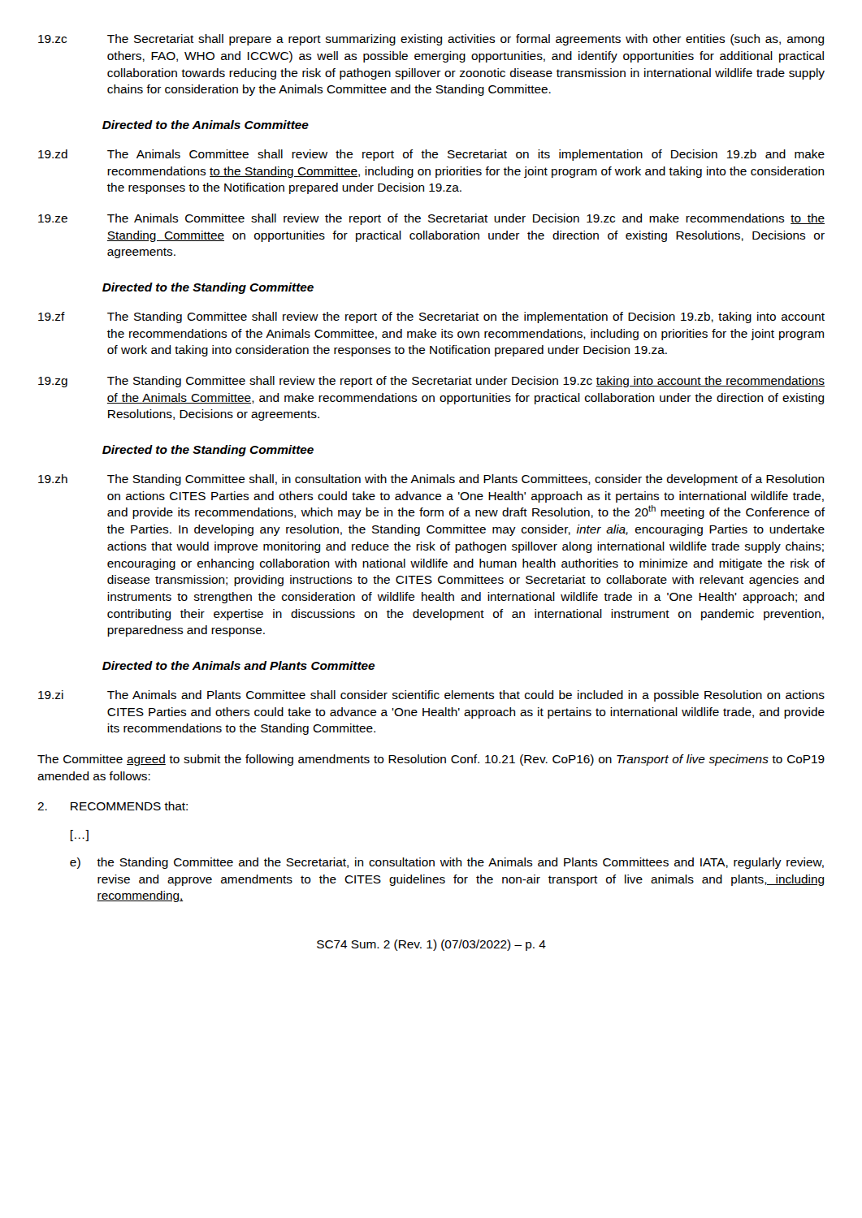19.zc
The Secretariat shall prepare a report summarizing existing activities or formal agreements with other entities (such as, among others, FAO, WHO and ICCWC) as well as possible emerging opportunities, and identify opportunities for additional practical collaboration towards reducing the risk of pathogen spillover or zoonotic disease transmission in international wildlife trade supply chains for consideration by the Animals Committee and the Standing Committee.
Directed to the Animals Committee
19.zd
The Animals Committee shall review the report of the Secretariat on its implementation of Decision 19.zb and make recommendations to the Standing Committee, including on priorities for the joint program of work and taking into the consideration the responses to the Notification prepared under Decision 19.za.
19.ze
The Animals Committee shall review the report of the Secretariat under Decision 19.zc and make recommendations to the Standing Committee on opportunities for practical collaboration under the direction of existing Resolutions, Decisions or agreements.
Directed to the Standing Committee
19.zf
The Standing Committee shall review the report of the Secretariat on the implementation of Decision 19.zb, taking into account the recommendations of the Animals Committee, and make its own recommendations, including on priorities for the joint program of work and taking into consideration the responses to the Notification prepared under Decision 19.za.
19.zg
The Standing Committee shall review the report of the Secretariat under Decision 19.zc taking into account the recommendations of the Animals Committee, and make recommendations on opportunities for practical collaboration under the direction of existing Resolutions, Decisions or agreements.
Directed to the Standing Committee
19.zh
The Standing Committee shall, in consultation with the Animals and Plants Committees, consider the development of a Resolution on actions CITES Parties and others could take to advance a 'One Health' approach as it pertains to international wildlife trade, and provide its recommendations, which may be in the form of a new draft Resolution, to the 20th meeting of the Conference of the Parties. In developing any resolution, the Standing Committee may consider, inter alia, encouraging Parties to undertake actions that would improve monitoring and reduce the risk of pathogen spillover along international wildlife trade supply chains; encouraging or enhancing collaboration with national wildlife and human health authorities to minimize and mitigate the risk of disease transmission; providing instructions to the CITES Committees or Secretariat to collaborate with relevant agencies and instruments to strengthen the consideration of wildlife health and international wildlife trade in a 'One Health' approach; and contributing their expertise in discussions on the development of an international instrument on pandemic prevention, preparedness and response.
Directed to the Animals and Plants Committee
19.zi
The Animals and Plants Committee shall consider scientific elements that could be included in a possible Resolution on actions CITES Parties and others could take to advance a 'One Health' approach as it pertains to international wildlife trade, and provide its recommendations to the Standing Committee.
The Committee agreed to submit the following amendments to Resolution Conf. 10.21 (Rev. CoP16) on Transport of live specimens to CoP19 amended as follows:
2.
RECOMMENDS that:
[…]
e)
the Standing Committee and the Secretariat, in consultation with the Animals and Plants Committees and IATA, regularly review, revise and approve amendments to the CITES guidelines for the non-air transport of live animals and plants, including recommending,
SC74 Sum. 2 (Rev. 1) (07/03/2022) – p. 4